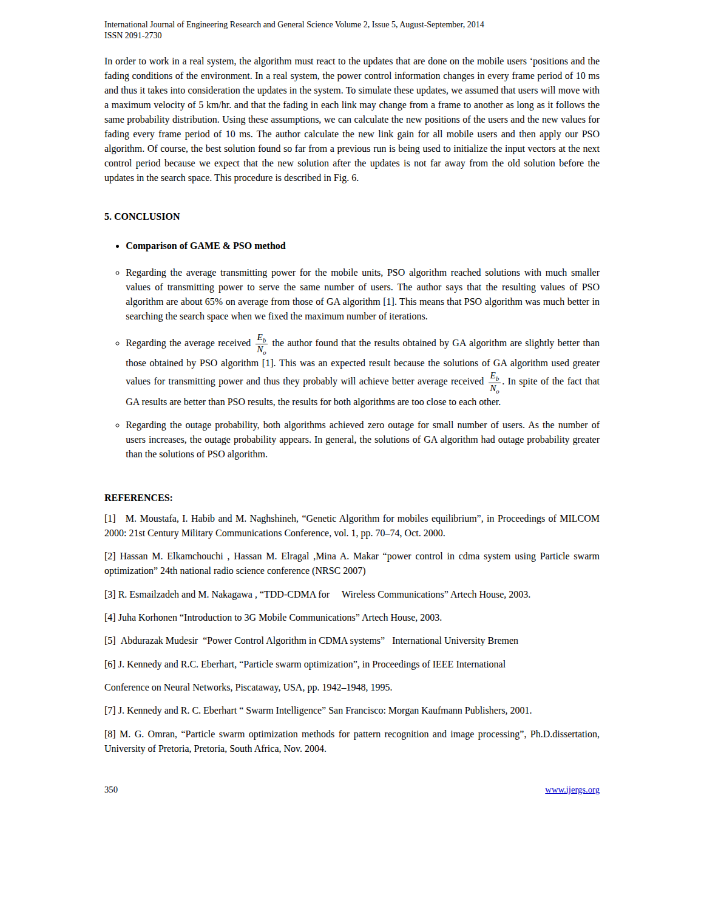International Journal of Engineering Research and General Science Volume 2, Issue 5, August-September, 2014
ISSN 2091-2730
In order to work in a real system, the algorithm must react to the updates that are done on the mobile users ‘positions and the fading conditions of the environment. In a real system, the power control information changes in every frame period of 10 ms and thus it takes into consideration the updates in the system. To simulate these updates, we assumed that users will move with a maximum velocity of 5 km/hr. and that the fading in each link may change from a frame to another as long as it follows the same probability distribution. Using these assumptions, we can calculate the new positions of the users and the new values for fading every frame period of 10 ms. The author calculate the new link gain for all mobile users and then apply our PSO algorithm. Of course, the best solution found so far from a previous run is being used to initialize the input vectors at the next control period because we expect that the new solution after the updates is not far away from the old solution before the updates in the search space. This procedure is described in Fig. 6.
5. CONCLUSION
Comparison of GAME & PSO method
Regarding the average transmitting power for the mobile units, PSO algorithm reached solutions with much smaller values of transmitting power to serve the same number of users. The author says that the resulting values of PSO algorithm are about 65% on average from those of GA algorithm [1]. This means that PSO algorithm was much better in searching the search space when we fixed the maximum number of iterations.
Regarding the average received Eb No the author found that the results obtained by GA algorithm are slightly better than those obtained by PSO algorithm [1]. This was an expected result because the solutions of GA algorithm used greater values for transmitting power and thus they probably will achieve better average received Eb No. In spite of the fact that GA results are better than PSO results, the results for both algorithms are too close to each other.
Regarding the outage probability, both algorithms achieved zero outage for small number of users. As the number of users increases, the outage probability appears. In general, the solutions of GA algorithm had outage probability greater than the solutions of PSO algorithm.
REFERENCES:
[1] M. Moustafa, I. Habib and M. Naghshineh, “Genetic Algorithm for mobiles equilibrium”, in Proceedings of MILCOM 2000: 21st Century Military Communications Conference, vol. 1, pp. 70–74, Oct. 2000.
[2] Hassan M. Elkamchouchi , Hassan M. Elragal ,Mina A. Makar “power control in cdma system using Particle swarm optimization” 24th national radio science conference (NRSC 2007)
[3] R. Esmailzadeh and M. Nakagawa , “TDD-CDMA for Wireless Communications” Artech House, 2003.
[4] Juha Korhonen “Introduction to 3G Mobile Communications” Artech House, 2003.
[5] Abdurazak Mudesir “Power Control Algorithm in CDMA systems” International University Bremen
[6] J. Kennedy and R.C. Eberhart, “Particle swarm optimization”, in Proceedings of IEEE International
Conference on Neural Networks, Piscataway, USA, pp. 1942–1948, 1995.
[7] J. Kennedy and R. C. Eberhart “ Swarm Intelligence” San Francisco: Morgan Kaufmann Publishers, 2001.
[8] M. G. Omran, “Particle swarm optimization methods for pattern recognition and image processing”, Ph.D.dissertation, University of Pretoria, Pretoria, South Africa, Nov. 2004.
350 www.ijergs.org